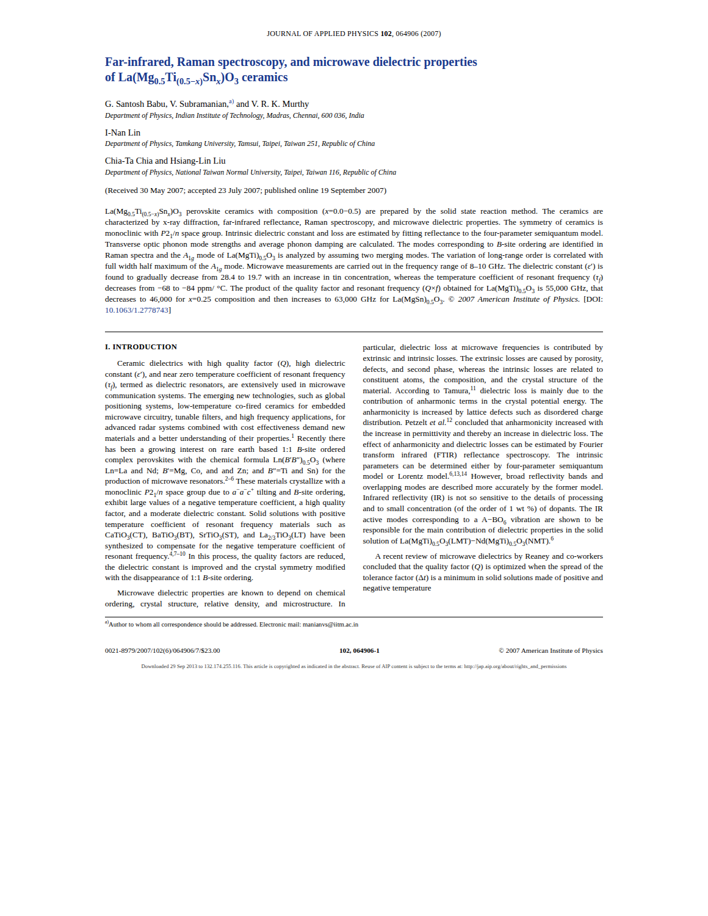JOURNAL OF APPLIED PHYSICS 102, 064906 (2007)
Far-infrared, Raman spectroscopy, and microwave dielectric properties
of La(Mg0.5Ti(0.5−x)Snx)O3 ceramics
G. Santosh Babu, V. Subramanian,a) and V. R. K. Murthy
Department of Physics, Indian Institute of Technology, Madras, Chennai, 600 036, India
I-Nan Lin
Department of Physics, Tamkang University, Tamsui, Taipei, Taiwan 251, Republic of China
Chia-Ta Chia and Hsiang-Lin Liu
Department of Physics, National Taiwan Normal University, Taipei, Taiwan 116, Republic of China
(Received 30 May 2007; accepted 23 July 2007; published online 19 September 2007)
La(Mg0.5Ti(0.5−x)Snx)O3 perovskite ceramics with composition (x=0.0−0.5) are prepared by the solid state reaction method. The ceramics are characterized by x-ray diffraction, far-infrared reflectance, Raman spectroscopy, and microwave dielectric properties. The symmetry of ceramics is monoclinic with P21/n space group. Intrinsic dielectric constant and loss are estimated by fitting reflectance to the four-parameter semiquantum model. Transverse optic phonon mode strengths and average phonon damping are calculated. The modes corresponding to B-site ordering are identified in Raman spectra and the A1g mode of La(MgTi)0.5O3 is analyzed by assuming two merging modes. The variation of long-range order is correlated with full width half maximum of the A1g mode. Microwave measurements are carried out in the frequency range of 8–10 GHz. The dielectric constant (ε′) is found to gradually decrease from 28.4 to 19.7 with an increase in tin concentration, whereas the temperature coefficient of resonant frequency (τf) decreases from −68 to −84 ppm/ °C. The product of the quality factor and resonant frequency (Q×f) obtained for La(MgTi)0.5O3 is 55,000 GHz, that decreases to 46,000 for x=0.25 composition and then increases to 63,000 GHz for La(MgSn)0.5O3. © 2007 American Institute of Physics. [DOI: 10.1063/1.2778743]
I. INTRODUCTION
Ceramic dielectrics with high quality factor (Q), high dielectric constant (ε′), and near zero temperature coefficient of resonant frequency (τf), termed as dielectric resonators, are extensively used in microwave communication systems. The emerging new technologies, such as global positioning systems, low-temperature co-fired ceramics for embedded microwave circuitry, tunable filters, and high frequency applications, for advanced radar systems combined with cost effectiveness demand new materials and a better understanding of their properties.1 Recently there has been a growing interest on rare earth based 1:1 B-site ordered complex perovskites with the chemical formula Ln(B′B″)0.5O3 (where Ln=La and Nd; B′=Mg, Co, and and Zn; and B″=Ti and Sn) for the production of microwave resonators.2–6 These materials crystallize with a monoclinic P21/n space group due to a−a−c+ tilting and B-site ordering, exhibit large values of a negative temperature coefficient, a high quality factor, and a moderate dielectric constant. Solid solutions with positive temperature coefficient of resonant frequency materials such as CaTiO3(CT), BaTiO3(BT), SrTiO3(ST), and La2/3TiO3(LT) have been synthesized to compensate for the negative temperature coefficient of resonant frequency.4,7–10 In this process, the quality factors are reduced, the dielectric constant is improved and the crystal symmetry modified with the disappearance of 1:1 B-site ordering.
Microwave dielectric properties are known to depend on chemical ordering, crystal structure, relative density, and microstructure. In particular, dielectric loss at microwave frequencies is contributed by extrinsic and intrinsic losses. The extrinsic losses are caused by porosity, defects, and second phase, whereas the intrinsic losses are related to constituent atoms, the composition, and the crystal structure of the material. According to Tamura,11 dielectric loss is mainly due to the contribution of anharmonic terms in the crystal potential energy. The anharmonicity is increased by lattice defects such as disordered charge distribution. Petzelt et al.12 concluded that anharmonicity increased with the increase in permittivity and thereby an increase in dielectric loss. The effect of anharmonicity and dielectric losses can be estimated by Fourier transform infrared (FTIR) reflectance spectroscopy. The intrinsic parameters can be determined either by four-parameter semiquantum model or Lorentz model.6,13,14 However, broad reflectivity bands and overlapping modes are described more accurately by the former model. Infrared reflectivity (IR) is not so sensitive to the details of processing and to small concentration (of the order of 1 wt %) of dopants. The IR active modes corresponding to a A−BO6 vibration are shown to be responsible for the main contribution of dielectric properties in the solid solution of La(MgTi)0.5O3(LMT)−Nd(MgTi)0.5O3(NMT).6
A recent review of microwave dielectrics by Reaney and co-workers concluded that the quality factor (Q) is optimized when the spread of the tolerance factor (Δt) is a minimum in solid solutions made of positive and negative temperature
a)Author to whom all correspondence should be addressed. Electronic mail: manianvs@iitm.ac.in
0021-8979/2007/102(6)/064906/7/$23.00 102, 064906-1 © 2007 American Institute of Physics
Downloaded 29 Sep 2013 to 132.174.255.116. This article is copyrighted as indicated in the abstract. Reuse of AIP content is subject to the terms at: http://jap.aip.org/about/rights_and_permissions